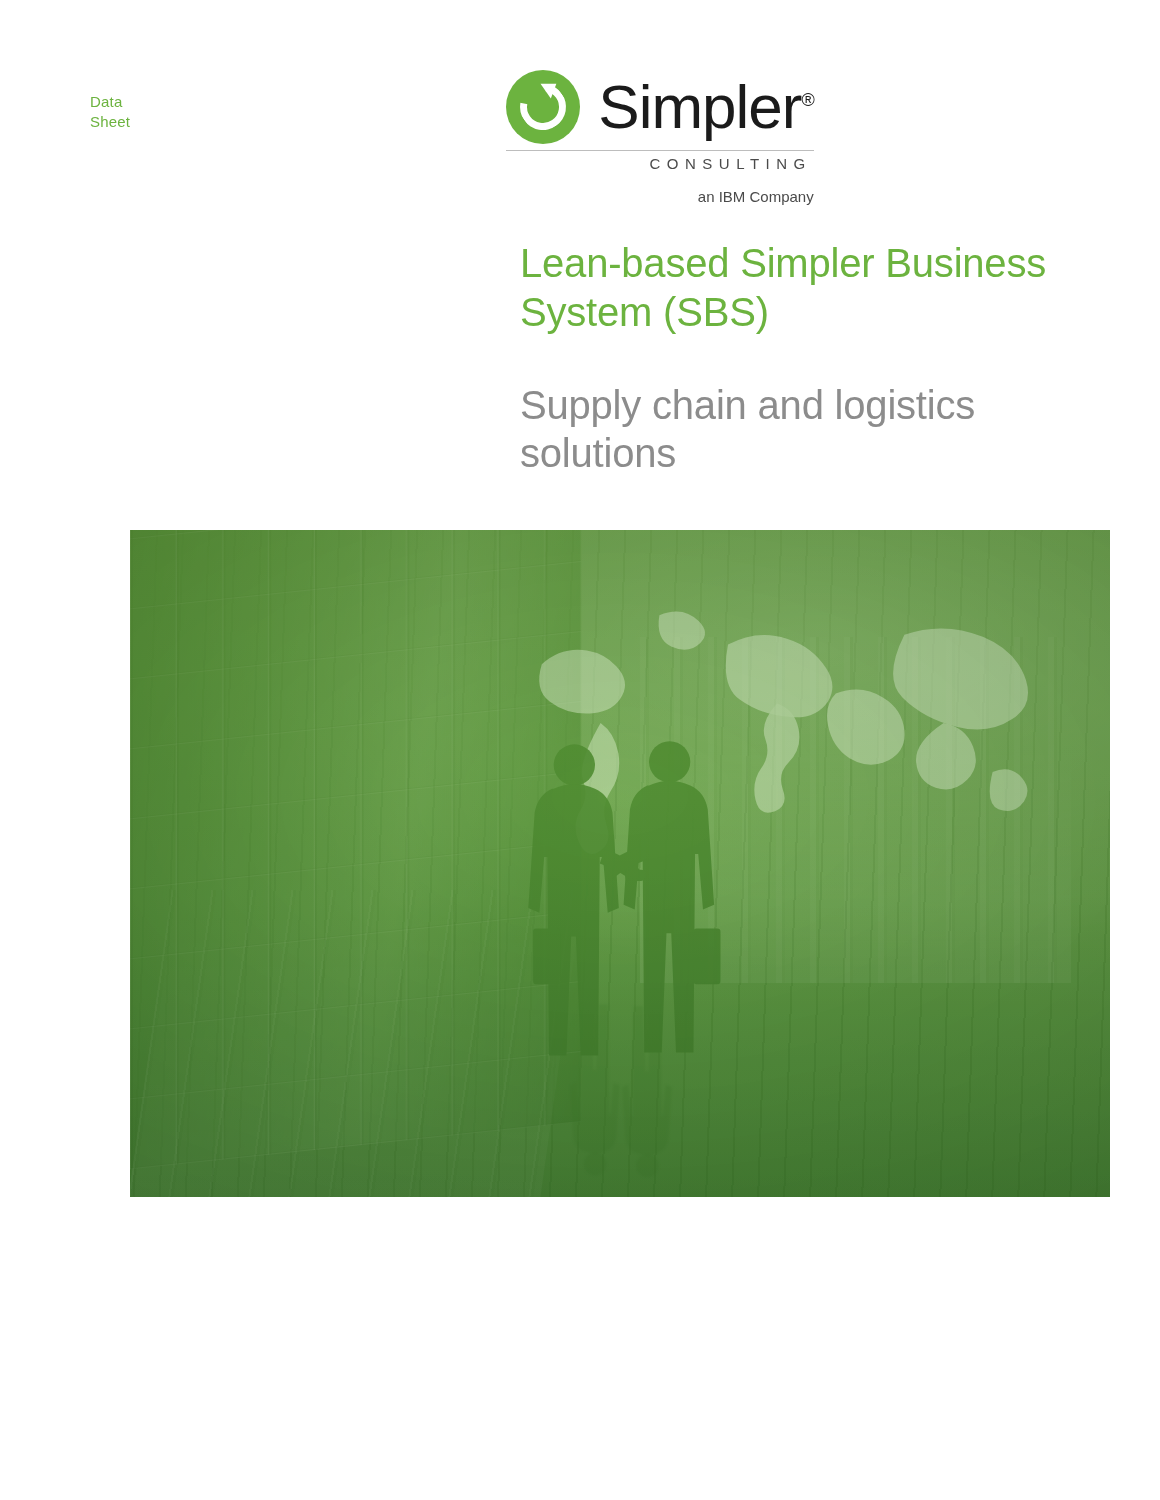Data
Sheet
Simpler®
Consulting
an IBM Company
Lean-based Simpler Business
System (SBS)
Supply chain and logistics
solutions